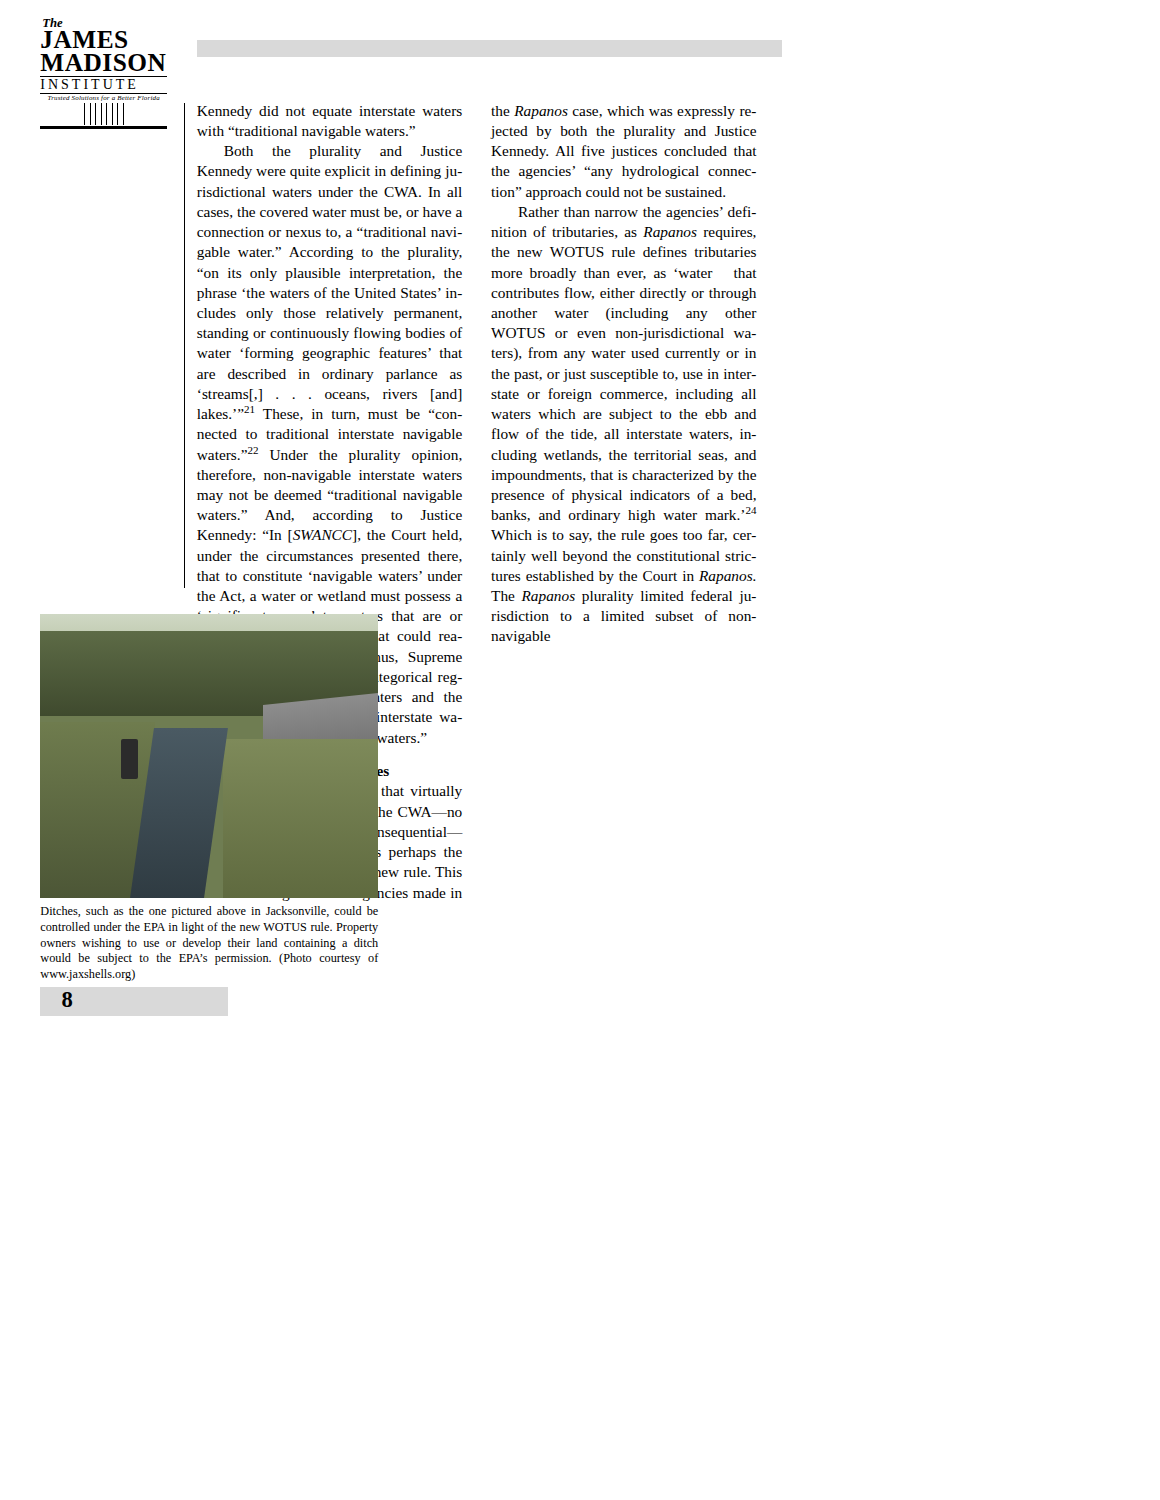The JAMES MADISON INSTITUTE Trusted Solutions for a Better Florida
Kennedy did not equate interstate waters with “traditional navigable waters.”
Both the plurality and Justice Kennedy were quite explicit in defining jurisdictional waters under the CWA. In all cases, the covered water must be, or have a connection or nexus to, a “traditional navigable water.” According to the plurality, “on its only plausible interpretation, the phrase ‘the waters of the United States’ includes only those relatively permanent, standing or continuously flowing bodies of water ‘forming geographic features’ that are described in ordinary parlance as ‘streams[,] . . . oceans, rivers [and] lakes.’”21 These, in turn, must be “connected to traditional interstate navigable waters.”22 Under the plurality opinion, therefore, non-navigable interstate waters may not be deemed “traditional navigable waters.” And, according to Justice Kennedy: “In [SWANCC], the Court held, under the circumstances presented there, that to constitute ‘navigable waters’ under the Act, a water or wetland must possess a ‘significant nexus’ to waters that are or were navigable-in-fact or that could reasonable be so made.”23 Thus, Supreme Court precedent precludes categorical regulation of all interstate waters and the treatment of non-navigable interstate waters as “traditional navigable waters.”
Jurisdiction Over Tributaries
The Corps and EPA’s claim that virtually all tributaries are subject to the CWA—no matter how remote or inconsequential—defies comprehension and is perhaps the most troubling aspect of the new rule. This is the same argument the agencies made in the Rapanos case, which was expressly rejected by both the plurality and Justice Kennedy. All five justices concluded that the agencies’ “any hydrological connection” approach could not be sustained.
Rather than narrow the agencies’ definition of tributaries, as Rapanos requires, the new WOTUS rule defines tributaries more broadly than ever, as ‘water that contributes flow, either directly or through another water (including any other WOTUS or even non-jurisdictional waters), from any water used currently or in the past, or just susceptible to, use in interstate or foreign commerce, including all waters which are subject to the ebb and flow of the tide, all interstate waters, including wetlands, the territorial seas, and impoundments, that is characterized by the presence of physical indicators of a bed, banks, and ordinary high water mark.’24 Which is to say, the rule goes too far, certainly well beyond the constitutional strictures established by the Court in Rapanos. The Rapanos plurality limited federal jurisdiction to a limited subset of non-navigable
Ditches, such as the one pictured above in Jacksonville, could be controlled under the EPA in light of the new WOTUS rule. Property owners wishing to use or develop their land containing a ditch would be subject to the EPA’s permission. (Photo courtesy of www.jaxshells.org)
8